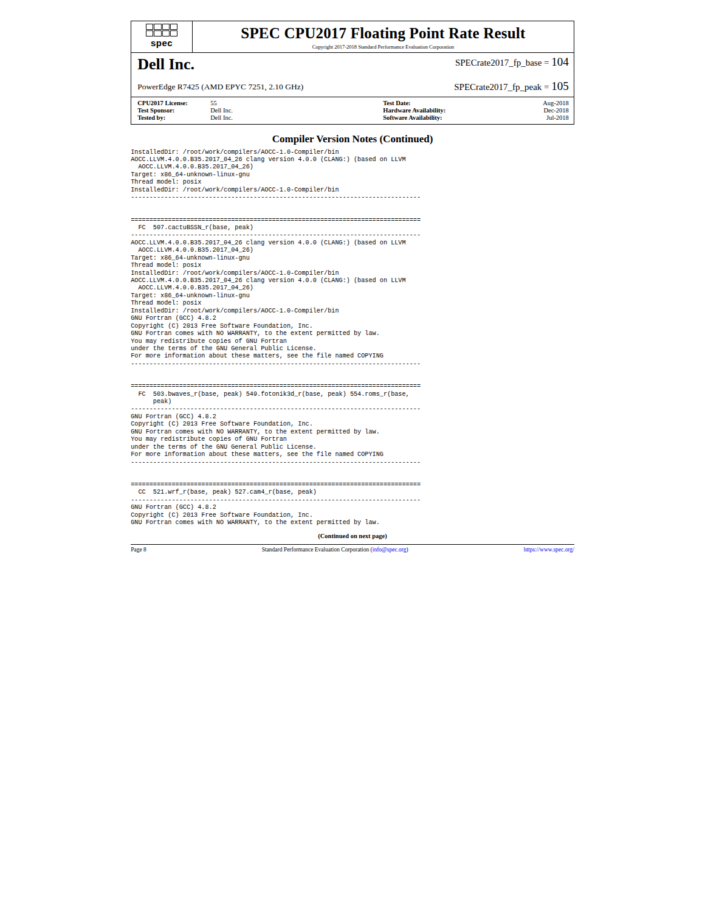spec
SPEC CPU2017 Floating Point Rate Result
Copyright 2017-2018 Standard Performance Evaluation Corporation
Dell Inc.
PowerEdge R7425 (AMD EPYC 7251, 2.10 GHz)
SPECrate2017_fp_base = 104
SPECrate2017_fp_peak = 105
CPU2017 License: 55
Test Sponsor: Dell Inc.
Tested by: Dell Inc.
Test Date: Aug-2018
Hardware Availability: Dec-2018
Software Availability: Jul-2018
Compiler Version Notes (Continued)
InstalledDir: /root/work/compilers/AOCC-1.0-Compiler/bin
AOCC.LLVM.4.0.0.B35.2017_04_26 clang version 4.0.0 (CLANG:) (based on LLVM
  AOCC.LLVM.4.0.0.B35.2017_04_26)
Target: x86_64-unknown-linux-gnu
Thread model: posix
InstalledDir: /root/work/compilers/AOCC-1.0-Compiler/bin
------------------------------------------------------------------------------


==============================================================================
  FC  507.cactuBSSN_r(base, peak)
------------------------------------------------------------------------------
AOCC.LLVM.4.0.0.B35.2017_04_26 clang version 4.0.0 (CLANG:) (based on LLVM
  AOCC.LLVM.4.0.0.B35.2017_04_26)
Target: x86_64-unknown-linux-gnu
Thread model: posix
InstalledDir: /root/work/compilers/AOCC-1.0-Compiler/bin
AOCC.LLVM.4.0.0.B35.2017_04_26 clang version 4.0.0 (CLANG:) (based on LLVM
  AOCC.LLVM.4.0.0.B35.2017_04_26)
Target: x86_64-unknown-linux-gnu
Thread model: posix
InstalledDir: /root/work/compilers/AOCC-1.0-Compiler/bin
GNU Fortran (GCC) 4.8.2
Copyright (C) 2013 Free Software Foundation, Inc.
GNU Fortran comes with NO WARRANTY, to the extent permitted by law.
You may redistribute copies of GNU Fortran
under the terms of the GNU General Public License.
For more information about these matters, see the file named COPYING
------------------------------------------------------------------------------


==============================================================================
  FC  503.bwaves_r(base, peak) 549.fotonik3d_r(base, peak) 554.roms_r(base,
      peak)
------------------------------------------------------------------------------
GNU Fortran (GCC) 4.8.2
Copyright (C) 2013 Free Software Foundation, Inc.
GNU Fortran comes with NO WARRANTY, to the extent permitted by law.
You may redistribute copies of GNU Fortran
under the terms of the GNU General Public License.
For more information about these matters, see the file named COPYING
------------------------------------------------------------------------------


==============================================================================
  CC  521.wrf_r(base, peak) 527.cam4_r(base, peak)
------------------------------------------------------------------------------
GNU Fortran (GCC) 4.8.2
Copyright (C) 2013 Free Software Foundation, Inc.
GNU Fortran comes with NO WARRANTY, to the extent permitted by law.
(Continued on next page)
Page 8
Standard Performance Evaluation Corporation (info@spec.org)
https://www.spec.org/